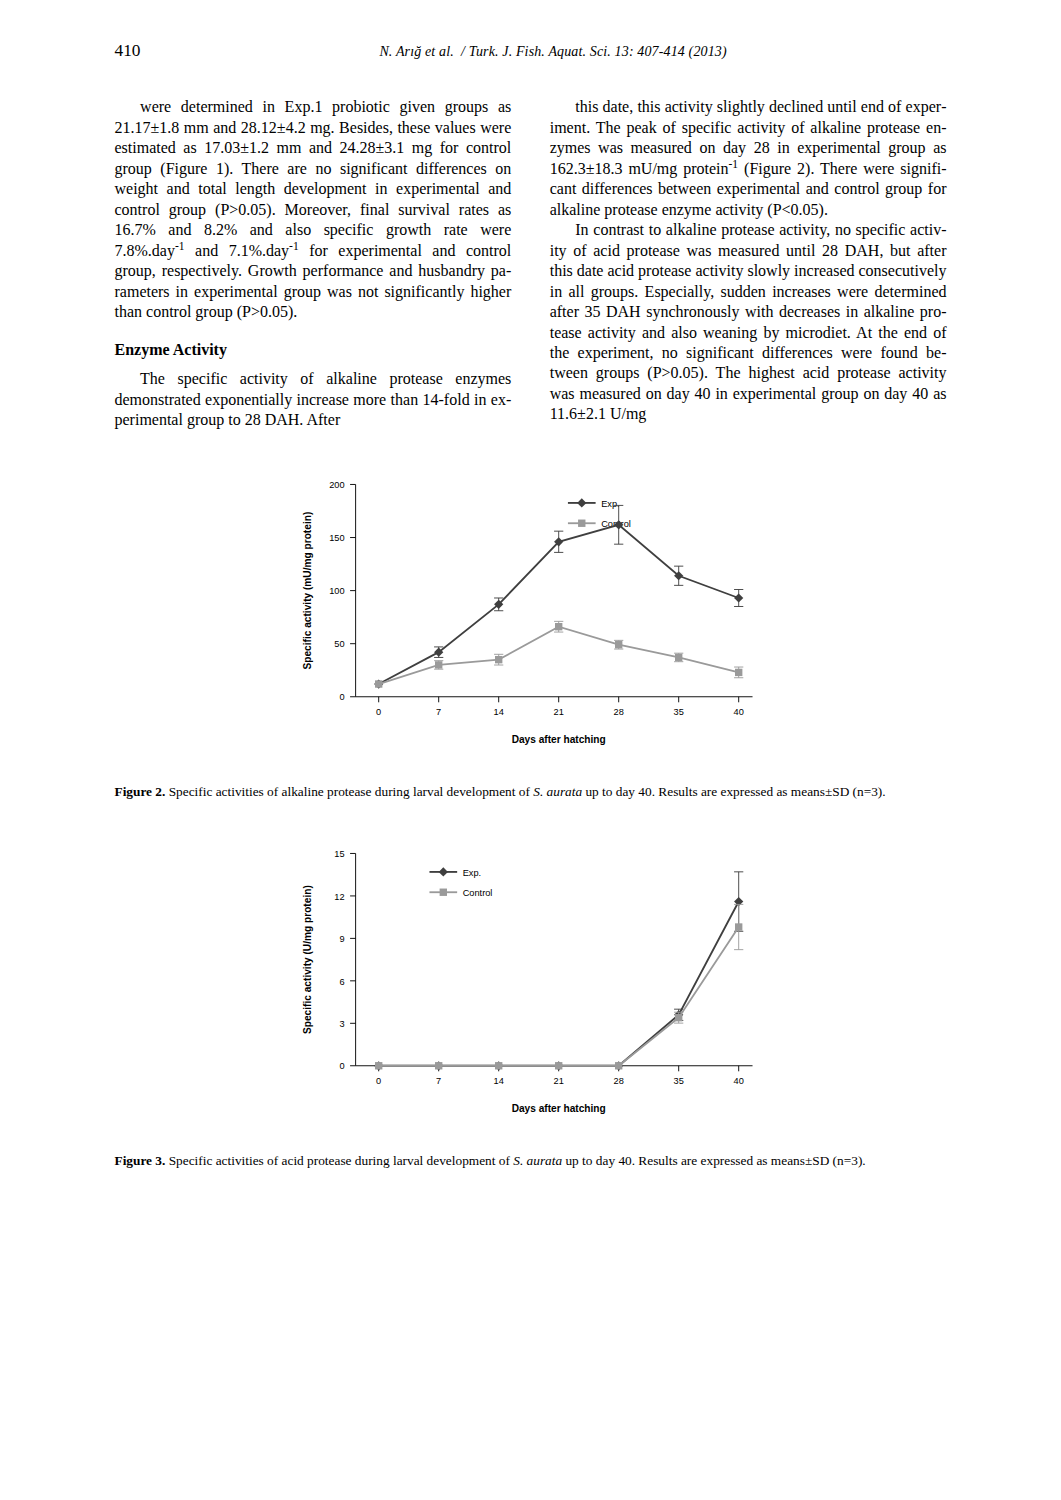410
N. Arığ et al. / Turk. J. Fish. Aquat. Sci. 13: 407-414 (2013)
were determined in Exp.1 probiotic given groups as 21.17±1.8 mm and 28.12±4.2 mg. Besides, these values were estimated as 17.03±1.2 mm and 24.28±3.1 mg for control group (Figure 1). There are no significant differences on weight and total length development in experimental and control group (P>0.05). Moreover, final survival rates as 16.7% and 8.2% and also specific growth rate were 7.8%.day-1 and 7.1%.day-1 for experimental and control group, respectively. Growth performance and husbandry parameters in experimental group was not significantly higher than control group (P>0.05).
Enzyme Activity
The specific activity of alkaline protease enzymes demonstrated exponentially increase more than 14-fold in experimental group to 28 DAH. After
this date, this activity slightly declined until end of experiment. The peak of specific activity of alkaline protease enzymes was measured on day 28 in experimental group as 162.3±18.3 mU/mg protein-1 (Figure 2). There were significant differences between experimental and control group for alkaline protease enzyme activity (P<0.05).
In contrast to alkaline protease activity, no specific activity of acid protease was measured until 28 DAH, but after this date acid protease activity slowly increased consecutively in all groups. Especially, sudden increases were determined after 35 DAH synchronously with decreases in alkaline protease activity and also weaning by microdiet. At the end of the experiment, no significant differences were found between groups (P>0.05). The highest acid protease activity was measured on day 40 in experimental group on day 40 as 11.6±2.1 U/mg
0 50 100 150 200 0 7 14 21 28 35 40 Days after hatching Specific activity (mU/mg protein) Exp. Control
Figure 2. Specific activities of alkaline protease during larval development of S. aurata up to day 40. Results are expressed as means±SD (n=3).
0 3 6 9 12 15 0 7 14 21 28 35 40 Days after hatching Specific activity (U/mg protein) Exp. Control
Figure 3. Specific activities of acid protease during larval development of S. aurata up to day 40. Results are expressed as means±SD (n=3).